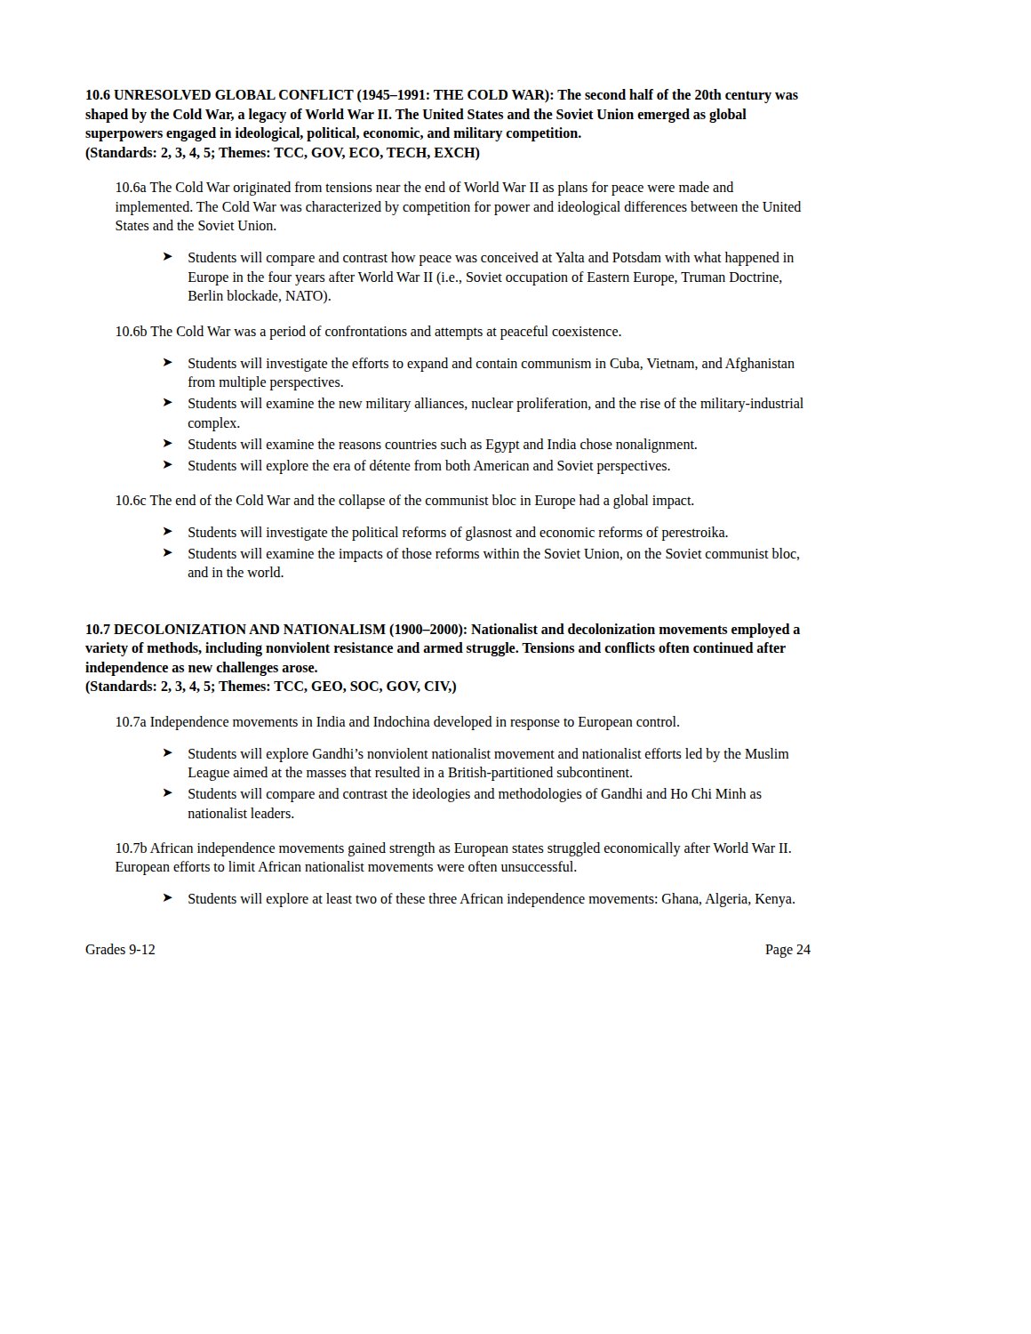10.6 UNRESOLVED GLOBAL CONFLICT (1945–1991: THE COLD WAR): The second half of the 20th century was shaped by the Cold War, a legacy of World War II. The United States and the Soviet Union emerged as global superpowers engaged in ideological, political, economic, and military competition.
(Standards: 2, 3, 4, 5; Themes: TCC, GOV, ECO, TECH, EXCH)
10.6a The Cold War originated from tensions near the end of World War II as plans for peace were made and implemented. The Cold War was characterized by competition for power and ideological differences between the United States and the Soviet Union.
Students will compare and contrast how peace was conceived at Yalta and Potsdam with what happened in Europe in the four years after World War II (i.e., Soviet occupation of Eastern Europe, Truman Doctrine, Berlin blockade, NATO).
10.6b The Cold War was a period of confrontations and attempts at peaceful coexistence.
Students will investigate the efforts to expand and contain communism in Cuba, Vietnam, and Afghanistan from multiple perspectives.
Students will examine the new military alliances, nuclear proliferation, and the rise of the military-industrial complex.
Students will examine the reasons countries such as Egypt and India chose nonalignment.
Students will explore the era of détente from both American and Soviet perspectives.
10.6c The end of the Cold War and the collapse of the communist bloc in Europe had a global impact.
Students will investigate the political reforms of glasnost and economic reforms of perestroika.
Students will examine the impacts of those reforms within the Soviet Union, on the Soviet communist bloc, and in the world.
10.7 DECOLONIZATION AND NATIONALISM (1900–2000): Nationalist and decolonization movements employed a variety of methods, including nonviolent resistance and armed struggle. Tensions and conflicts often continued after independence as new challenges arose.
(Standards: 2, 3, 4, 5; Themes: TCC, GEO, SOC, GOV, CIV,)
10.7a Independence movements in India and Indochina developed in response to European control.
Students will explore Gandhi’s nonviolent nationalist movement and nationalist efforts led by the Muslim League aimed at the masses that resulted in a British-partitioned subcontinent.
Students will compare and contrast the ideologies and methodologies of Gandhi and Ho Chi Minh as nationalist leaders.
10.7b African independence movements gained strength as European states struggled economically after World War II. European efforts to limit African nationalist movements were often unsuccessful.
Students will explore at least two of these three African independence movements: Ghana, Algeria, Kenya.
Grades 9-12 Page 24